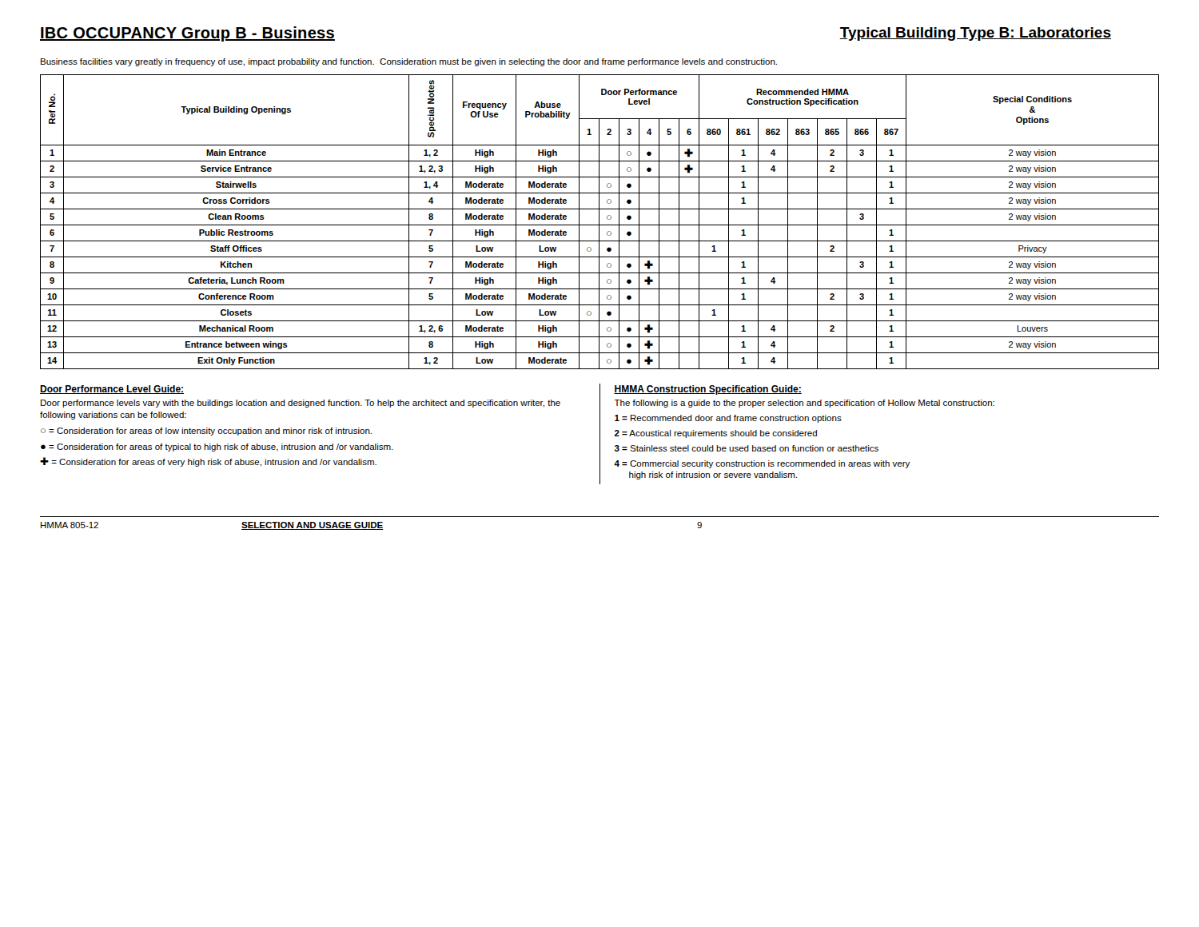IBC OCCUPANCY Group B - Business
Typical Building Type B: Laboratories
Business facilities vary greatly in frequency of use, impact probability and function. Consideration must be given in selecting the door and frame performance levels and construction.
| Ref No. | Typical Building Openings | Special Notes | Frequency Of Use | Abuse Probability | Door Performance Level | Recommended HMMA Construction Specification | Special Conditions & Options |
| --- | --- | --- | --- | --- | --- | --- | --- |
| 1 | 2 | 3 | 4 | 5 | 6 | 860 | 861 | 862 | 863 | 865 | 866 | 867 |
| 1 | Main Entrance | 1, 2 | High | High | | | | | | | | 1 | 4 | | 2 | 3 | 1 | 2 way vision |
| 2 | Service Entrance | 1, 2, 3 | High | High | | | | | | | | 1 | 4 | | 2 | | 1 | 2 way vision |
| 3 | Stairwells | 1, 4 | Moderate | Moderate | | | | | | | | 1 | | | | | 1 | 2 way vision |
| 4 | Cross Corridors | 4 | Moderate | Moderate | | | | | | | | 1 | | | | | 1 | 2 way vision |
| 5 | Clean Rooms | 8 | Moderate | Moderate | | | | | | | | | | | | 3 | | 2 way vision |
| 6 | Public Restrooms | 7 | High | Moderate | | | | | | | | 1 | | | | | 1 | |
| 7 | Staff Offices | 5 | Low | Low | | | | | | | 1 | | | | 2 | | 1 | Privacy |
| 8 | Kitchen | 7 | Moderate | High | | | | | | | | 1 | | | | 3 | 1 | 2 way vision |
| 9 | Cafeteria, Lunch Room | 7 | High | High | | | | | | | | 1 | 4 | | | | 1 | 2 way vision |
| 10 | Conference Room | 5 | Moderate | Moderate | | | | | | | | 1 | | | 2 | 3 | 1 | 2 way vision |
| 11 | Closets | | Low | Low | | | | | | | 1 | | | | | | 1 | |
| 12 | Mechanical Room | 1, 2, 6 | Moderate | High | | | | | | | | 1 | 4 | | 2 | | 1 | Louvers |
| 13 | Entrance between wings | 8 | High | High | | | | | | | | 1 | 4 | | | | 1 | 2 way vision |
| 14 | Exit Only Function | 1, 2 | Low | Moderate | | | | | | | | 1 | 4 | | | | 1 | |
Door Performance Level Guide:
Door performance levels vary with the buildings location and designed function. To help the architect and specification writer, the following variations can be followed:
= Consideration for areas of low intensity occupation and minor risk of intrusion.
= Consideration for areas of typical to high risk of abuse, intrusion and /or vandalism.
= Consideration for areas of very high risk of abuse, intrusion and /or vandalism.
HMMA Construction Specification Guide:
The following is a guide to the proper selection and specification of Hollow Metal construction:
1 = Recommended door and frame construction options
2 = Acoustical requirements should be considered
3 = Stainless steel could be used based on function or aesthetics
4 = Commercial security construction is recommended in areas with veryhigh risk of intrusion or severe vandalism.
HMMA 805-12
SELECTION AND USAGE GUIDE
9